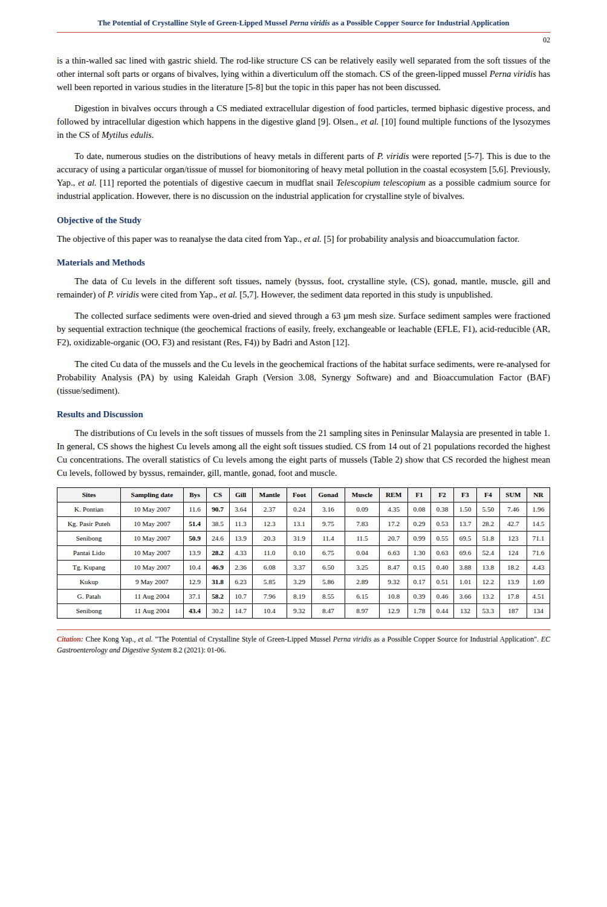The Potential of Crystalline Style of Green-Lipped Mussel Perna viridis as a Possible Copper Source for Industrial Application
02
is a thin-walled sac lined with gastric shield. The rod-like structure CS can be relatively easily well separated from the soft tissues of the other internal soft parts or organs of bivalves, lying within a diverticulum off the stomach. CS of the green-lipped mussel Perna viridis has well been reported in various studies in the literature [5-8] but the topic in this paper has not been discussed.
Digestion in bivalves occurs through a CS mediated extracellular digestion of food particles, termed biphasic digestive process, and followed by intracellular digestion which happens in the digestive gland [9]. Olsen., et al. [10] found multiple functions of the lysozymes in the CS of Mytilus edulis.
To date, numerous studies on the distributions of heavy metals in different parts of P. viridis were reported [5-7]. This is due to the accuracy of using a particular organ/tissue of mussel for biomonitoring of heavy metal pollution in the coastal ecosystem [5,6]. Previously, Yap., et al. [11] reported the potentials of digestive caecum in mudflat snail Telescopium telescopium as a possible cadmium source for industrial application. However, there is no discussion on the industrial application for crystalline style of bivalves.
Objective of the Study
The objective of this paper was to reanalyse the data cited from Yap., et al. [5] for probability analysis and bioaccumulation factor.
Materials and Methods
The data of Cu levels in the different soft tissues, namely (byssus, foot, crystalline style, (CS), gonad, mantle, muscle, gill and remainder) of P. viridis were cited from Yap., et al. [5,7]. However, the sediment data reported in this study is unpublished.
The collected surface sediments were oven-dried and sieved through a 63 µm mesh size. Surface sediment samples were fractioned by sequential extraction technique (the geochemical fractions of easily, freely, exchangeable or leachable (EFLE, F1), acid-reducible (AR, F2), oxidizable-organic (OO, F3) and resistant (Res, F4)) by Badri and Aston [12].
The cited Cu data of the mussels and the Cu levels in the geochemical fractions of the habitat surface sediments, were re-analysed for Probability Analysis (PA) by using Kaleidah Graph (Version 3.08, Synergy Software) and and Bioaccumulation Factor (BAF) (tissue/sediment).
Results and Discussion
The distributions of Cu levels in the soft tissues of mussels from the 21 sampling sites in Peninsular Malaysia are presented in table 1. In general, CS shows the highest Cu levels among all the eight soft tissues studied. CS from 14 out of 21 populations recorded the highest Cu concentrations. The overall statistics of Cu levels among the eight parts of mussels (Table 2) show that CS recorded the highest mean Cu levels, followed by byssus, remainder, gill, mantle, gonad, foot and muscle.
| Sites | Sampling date | Bys | CS | Gill | Mantle | Foot | Gonad | Muscle | REM | F1 | F2 | F3 | F4 | SUM | NR |
| --- | --- | --- | --- | --- | --- | --- | --- | --- | --- | --- | --- | --- | --- | --- | --- |
| K. Pontian | 10 May 2007 | 11.6 | 90.7 | 3.64 | 2.37 | 0.24 | 3.16 | 0.09 | 4.35 | 0.08 | 0.38 | 1.50 | 5.50 | 7.46 | 1.96 |
| Kg. Pasir Puteh | 10 May 2007 | 51.4 | 38.5 | 11.3 | 12.3 | 13.1 | 9.75 | 7.83 | 17.2 | 0.29 | 0.53 | 13.7 | 28.2 | 42.7 | 14.5 |
| Senibong | 10 May 2007 | 50.9 | 24.6 | 13.9 | 20.3 | 31.9 | 11.4 | 11.5 | 20.7 | 0.99 | 0.55 | 69.5 | 51.8 | 123 | 71.1 |
| Pantai Lido | 10 May 2007 | 13.9 | 28.2 | 4.33 | 11.0 | 0.10 | 6.75 | 0.04 | 6.63 | 1.30 | 0.63 | 69.6 | 52.4 | 124 | 71.6 |
| Tg. Kupang | 10 May 2007 | 10.4 | 46.9 | 2.36 | 6.08 | 3.37 | 6.50 | 3.25 | 8.47 | 0.15 | 0.40 | 3.88 | 13.8 | 18.2 | 4.43 |
| Kukup | 9 May 2007 | 12.9 | 31.8 | 6.23 | 5.85 | 3.29 | 5.86 | 2.89 | 9.32 | 0.17 | 0.51 | 1.01 | 12.2 | 13.9 | 1.69 |
| G. Patah | 11 Aug 2004 | 37.1 | 58.2 | 10.7 | 7.96 | 8.19 | 8.55 | 6.15 | 10.8 | 0.39 | 0.46 | 3.66 | 13.2 | 17.8 | 4.51 |
| Senibong | 11 Aug 2004 | 43.4 | 30.2 | 14.7 | 10.4 | 9.32 | 8.47 | 8.97 | 12.9 | 1.78 | 0.44 | 132 | 53.3 | 187 | 134 |
Citation: Chee Kong Yap., et al. "The Potential of Crystalline Style of Green-Lipped Mussel Perna viridis as a Possible Copper Source for Industrial Application". EC Gastroenterology and Digestive System 8.2 (2021): 01-06.